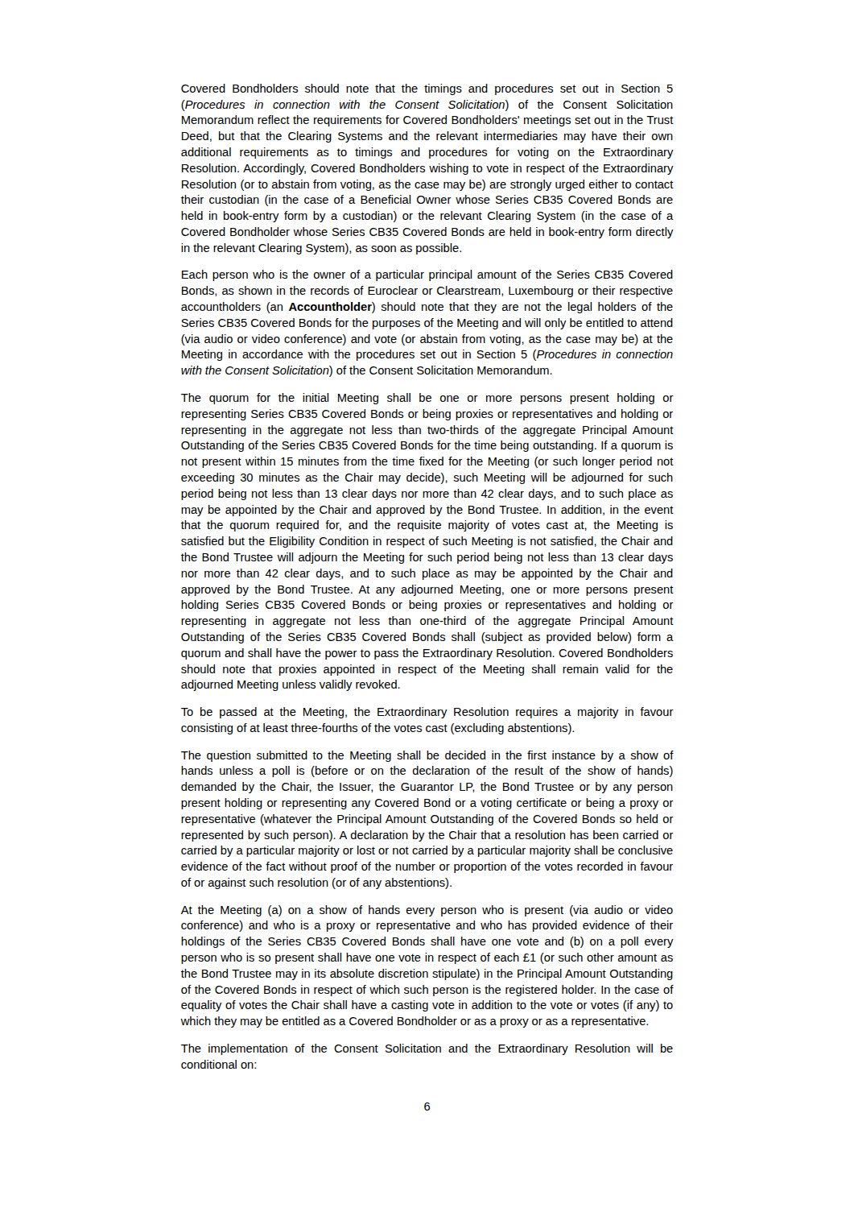Covered Bondholders should note that the timings and procedures set out in Section 5 (Procedures in connection with the Consent Solicitation) of the Consent Solicitation Memorandum reflect the requirements for Covered Bondholders' meetings set out in the Trust Deed, but that the Clearing Systems and the relevant intermediaries may have their own additional requirements as to timings and procedures for voting on the Extraordinary Resolution. Accordingly, Covered Bondholders wishing to vote in respect of the Extraordinary Resolution (or to abstain from voting, as the case may be) are strongly urged either to contact their custodian (in the case of a Beneficial Owner whose Series CB35 Covered Bonds are held in book-entry form by a custodian) or the relevant Clearing System (in the case of a Covered Bondholder whose Series CB35 Covered Bonds are held in book-entry form directly in the relevant Clearing System), as soon as possible.
Each person who is the owner of a particular principal amount of the Series CB35 Covered Bonds, as shown in the records of Euroclear or Clearstream, Luxembourg or their respective accountholders (an Accountholder) should note that they are not the legal holders of the Series CB35 Covered Bonds for the purposes of the Meeting and will only be entitled to attend (via audio or video conference) and vote (or abstain from voting, as the case may be) at the Meeting in accordance with the procedures set out in Section 5 (Procedures in connection with the Consent Solicitation) of the Consent Solicitation Memorandum.
The quorum for the initial Meeting shall be one or more persons present holding or representing Series CB35 Covered Bonds or being proxies or representatives and holding or representing in the aggregate not less than two-thirds of the aggregate Principal Amount Outstanding of the Series CB35 Covered Bonds for the time being outstanding. If a quorum is not present within 15 minutes from the time fixed for the Meeting (or such longer period not exceeding 30 minutes as the Chair may decide), such Meeting will be adjourned for such period being not less than 13 clear days nor more than 42 clear days, and to such place as may be appointed by the Chair and approved by the Bond Trustee. In addition, in the event that the quorum required for, and the requisite majority of votes cast at, the Meeting is satisfied but the Eligibility Condition in respect of such Meeting is not satisfied, the Chair and the Bond Trustee will adjourn the Meeting for such period being not less than 13 clear days nor more than 42 clear days, and to such place as may be appointed by the Chair and approved by the Bond Trustee. At any adjourned Meeting, one or more persons present holding Series CB35 Covered Bonds or being proxies or representatives and holding or representing in aggregate not less than one-third of the aggregate Principal Amount Outstanding of the Series CB35 Covered Bonds shall (subject as provided below) form a quorum and shall have the power to pass the Extraordinary Resolution. Covered Bondholders should note that proxies appointed in respect of the Meeting shall remain valid for the adjourned Meeting unless validly revoked.
To be passed at the Meeting, the Extraordinary Resolution requires a majority in favour consisting of at least three-fourths of the votes cast (excluding abstentions).
The question submitted to the Meeting shall be decided in the first instance by a show of hands unless a poll is (before or on the declaration of the result of the show of hands) demanded by the Chair, the Issuer, the Guarantor LP, the Bond Trustee or by any person present holding or representing any Covered Bond or a voting certificate or being a proxy or representative (whatever the Principal Amount Outstanding of the Covered Bonds so held or represented by such person). A declaration by the Chair that a resolution has been carried or carried by a particular majority or lost or not carried by a particular majority shall be conclusive evidence of the fact without proof of the number or proportion of the votes recorded in favour of or against such resolution (or of any abstentions).
At the Meeting (a) on a show of hands every person who is present (via audio or video conference) and who is a proxy or representative and who has provided evidence of their holdings of the Series CB35 Covered Bonds shall have one vote and (b) on a poll every person who is so present shall have one vote in respect of each £1 (or such other amount as the Bond Trustee may in its absolute discretion stipulate) in the Principal Amount Outstanding of the Covered Bonds in respect of which such person is the registered holder. In the case of equality of votes the Chair shall have a casting vote in addition to the vote or votes (if any) to which they may be entitled as a Covered Bondholder or as a proxy or as a representative.
The implementation of the Consent Solicitation and the Extraordinary Resolution will be conditional on:
6